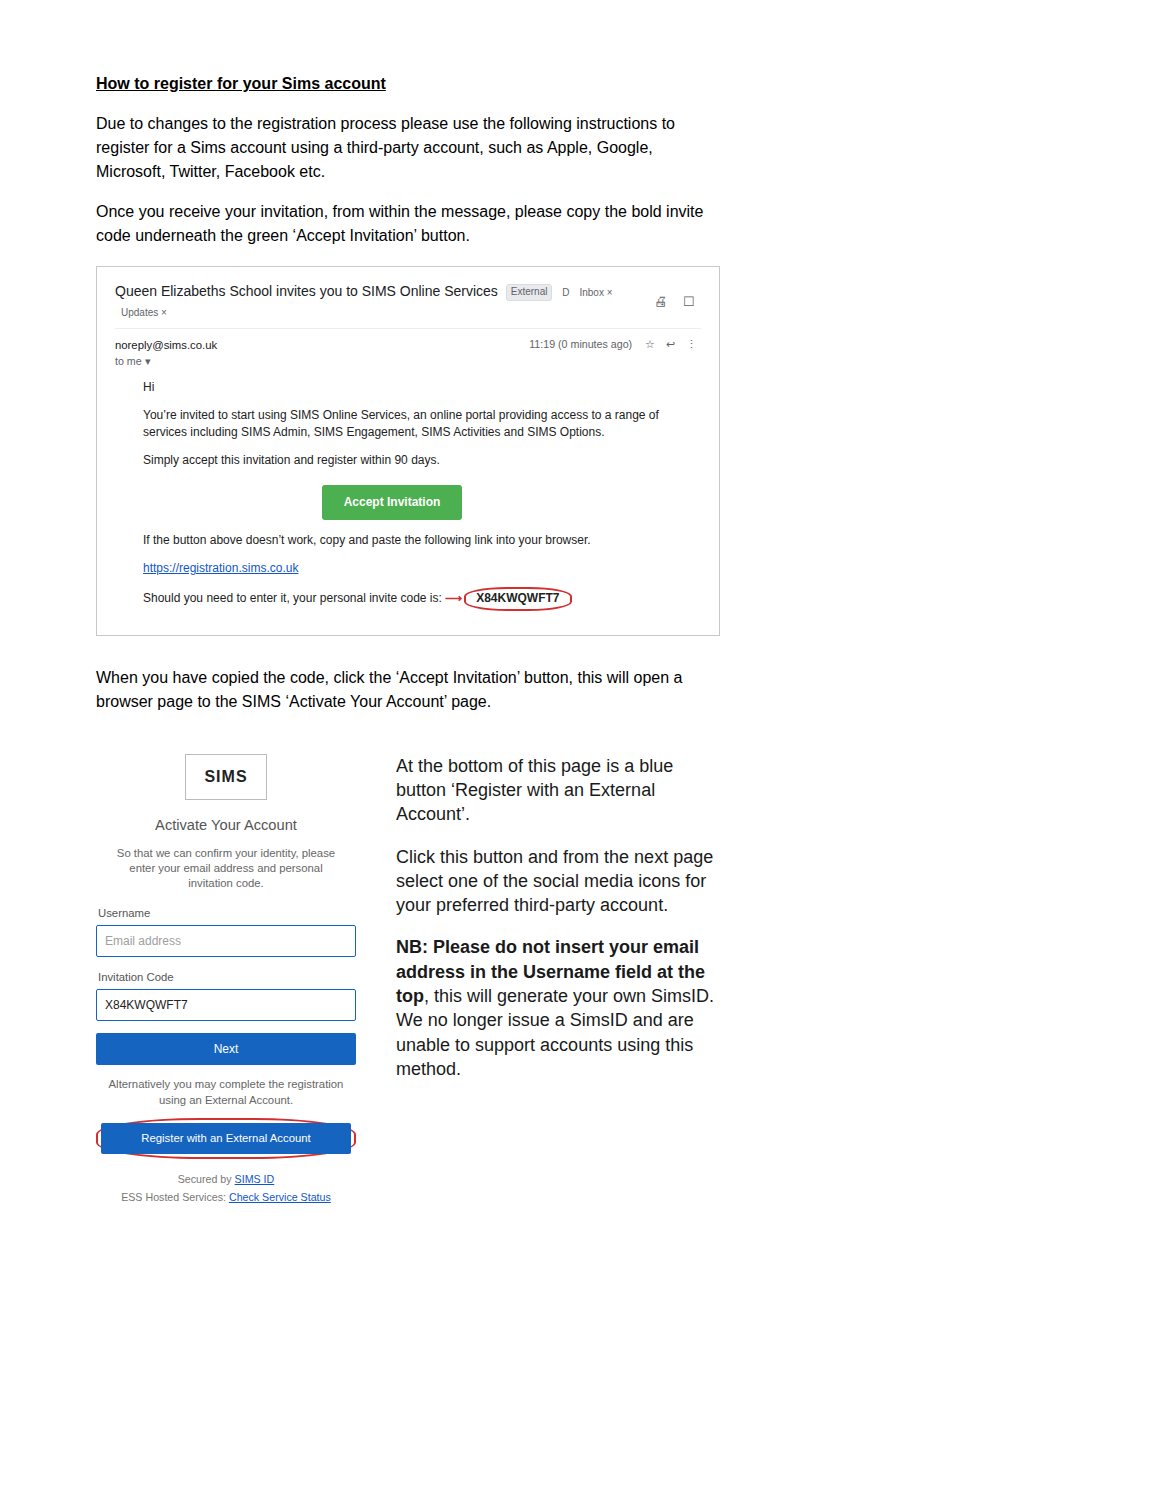How to register for your Sims account
Due to changes to the registration process please use the following instructions to register for a Sims account using a third-party account, such as Apple, Google, Microsoft, Twitter, Facebook etc.
Once you receive your invitation, from within the message, please copy the bold invite code underneath the green ‘Accept Invitation’ button.
Queen Elizabeths School invites you to SIMS Online Services External D Inbox × Updates ×
🖨 ☐
noreply@sims.co.uk
to me ▾
11:19 (0 minutes ago) ☆ ↩ ⋮
Hi
You’re invited to start using SIMS Online Services, an online portal providing access to a range of services including SIMS Admin, SIMS Engagement, SIMS Activities and SIMS Options.
Simply accept this invitation and register within 90 days.
Accept Invitation
If the button above doesn’t work, copy and paste the following link into your browser.
https://registration.sims.co.uk
Should you need to enter it, your personal invite code is: ⟶X84KWQWFT7
When you have copied the code, click the ‘Accept Invitation’ button, this will open a browser page to the SIMS ‘Activate Your Account’ page.
SIMS
Activate Your Account
So that we can confirm your identity, please enter your email address and personal invitation code.
Username
Email address
Invitation Code
X84KWQWFT7
Next
Alternatively you may complete the registration using an External Account.
Register with an External Account
Secured by SIMS ID
ESS Hosted Services: Check Service Status
At the bottom of this page is a blue button ‘Register with an External Account’.
Click this button and from the next page select one of the social media icons for your preferred third-party account.
NB: Please do not insert your email address in the Username field at the top, this will generate your own SimsID. We no longer issue a SimsID and are unable to support accounts using this method.